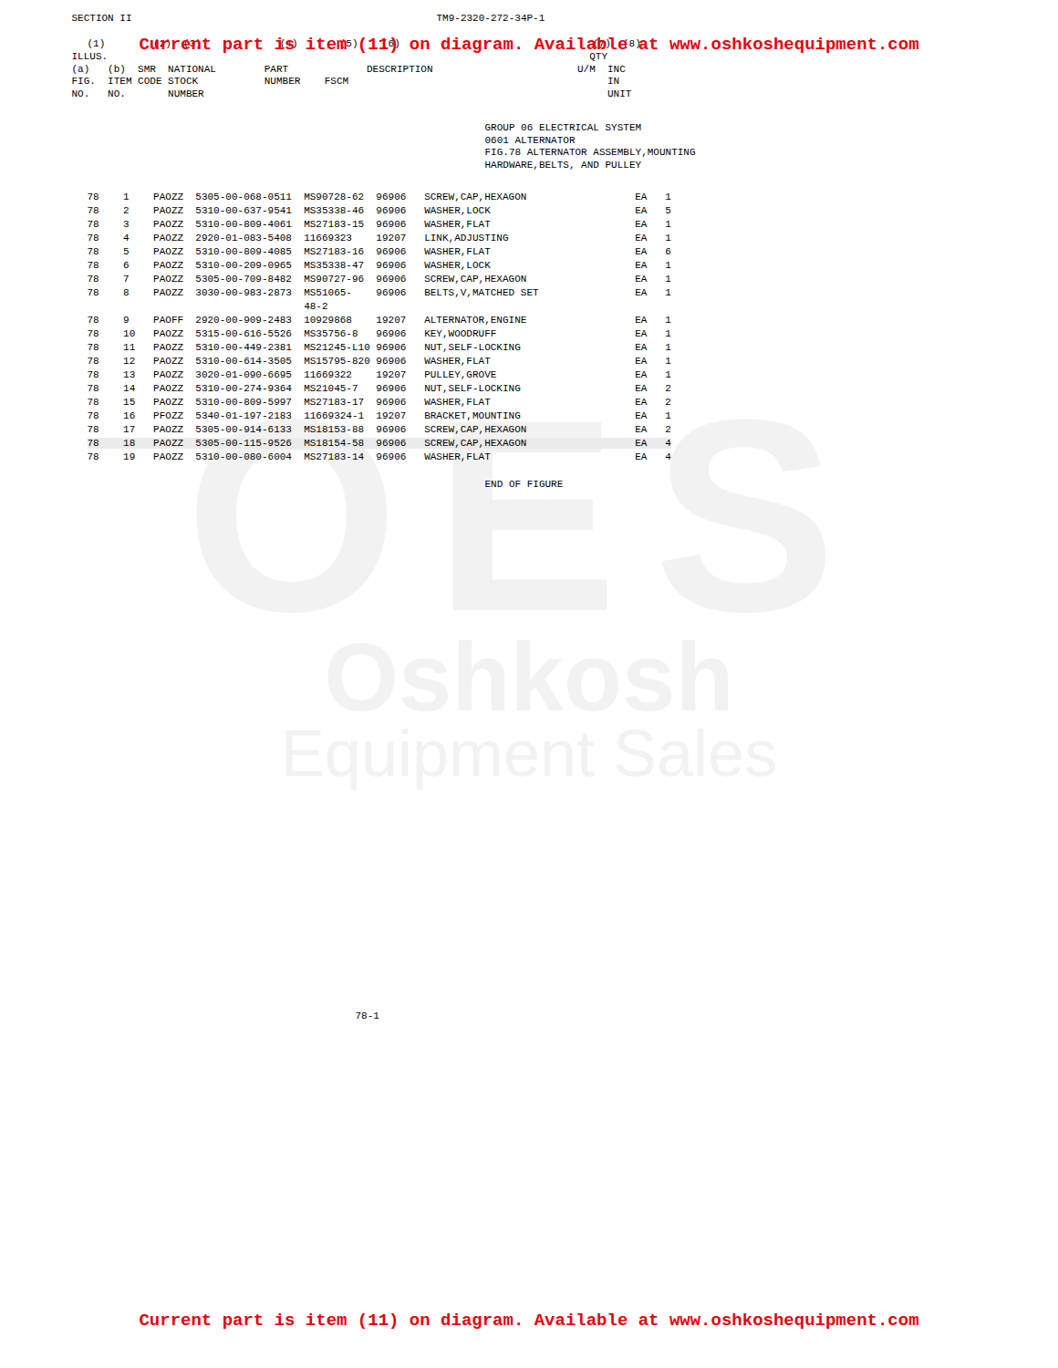OES
Oshkosh
Equipment Sales
SECTION II
TM9-2320-272-34P-1
Current part is item (11) on diagram. Available at www.oshkoshequipment.com
(1) (2) (3) (4) (5) (6) (7) (8)
ILLUS. QTY (a) (b) SMR NATIONAL PART DESCRIPTION U/M INC FIG. ITEM CODE STOCK NUMBER FSCM IN NO. NO. NUMBER UNIT
GROUP 06 ELECTRICAL SYSTEM 0601 ALTERNATOR FIG.78 ALTERNATOR ASSEMBLY,MOUNTING HARDWARE,BELTS, AND PULLEY
78 1 PAOZZ 5305-00-068-0511 MS90728-62 96906 SCREW,CAP,HEXAGON EA 1 78 2 PAOZZ 5310-00-637-9541 MS35338-46 96906 WASHER,LOCK EA 5 78 3 PAOZZ 5310-00-809-4061 MS27183-15 96906 WASHER,FLAT EA 1 78 4 PAOZZ 2920-01-083-5408 11669323 19207 LINK,ADJUSTING EA 1 78 5 PAOZZ 5310-00-809-4085 MS27183-16 96906 WASHER,FLAT EA 6 78 6 PAOZZ 5310-00-209-0965 MS35338-47 96906 WASHER,LOCK EA 1 78 7 PAOZZ 5305-00-709-8482 MS90727-96 96906 SCREW,CAP,HEXAGON EA 1 78 8 PAOZZ 3030-00-983-2873 MS51065- 96906 BELTS,V,MATCHED SET EA 1 48-2 78 9 PAOFF 2920-00-909-2483 10929868 19207 ALTERNATOR,ENGINE EA 1 78 10 PAOZZ 5315-00-616-5526 MS35756-8 96906 KEY,WOODRUFF EA 1 78 11 PAOZZ 5310-00-449-2381 MS21245-L10 96906 NUT,SELF-LOCKING EA 1 78 12 PAOZZ 5310-00-614-3505 MS15795-820 96906 WASHER,FLAT EA 1 78 13 PAOZZ 3020-01-090-6695 11669322 19207 PULLEY,GROVE EA 1 78 14 PAOZZ 5310-00-274-9364 MS21045-7 96906 NUT,SELF-LOCKING EA 2 78 15 PAOZZ 5310-00-809-5997 MS27183-17 96906 WASHER,FLAT EA 2 78 16 PFOZZ 5340-01-197-2183 11669324-1 19207 BRACKET,MOUNTING EA 1 78 17 PAOZZ 5305-00-914-6133 MS18153-88 96906 SCREW,CAP,HEXAGON EA 2 78 18 PAOZZ 5305-00-115-9526 MS18154-58 96906 SCREW,CAP,HEXAGON EA 4 78 19 PAOZZ 5310-00-080-6004 MS27183-14 96906 WASHER,FLAT EA 4
END OF FIGURE
78-1
Current part is item (11) on diagram. Available at www.oshkoshequipment.com